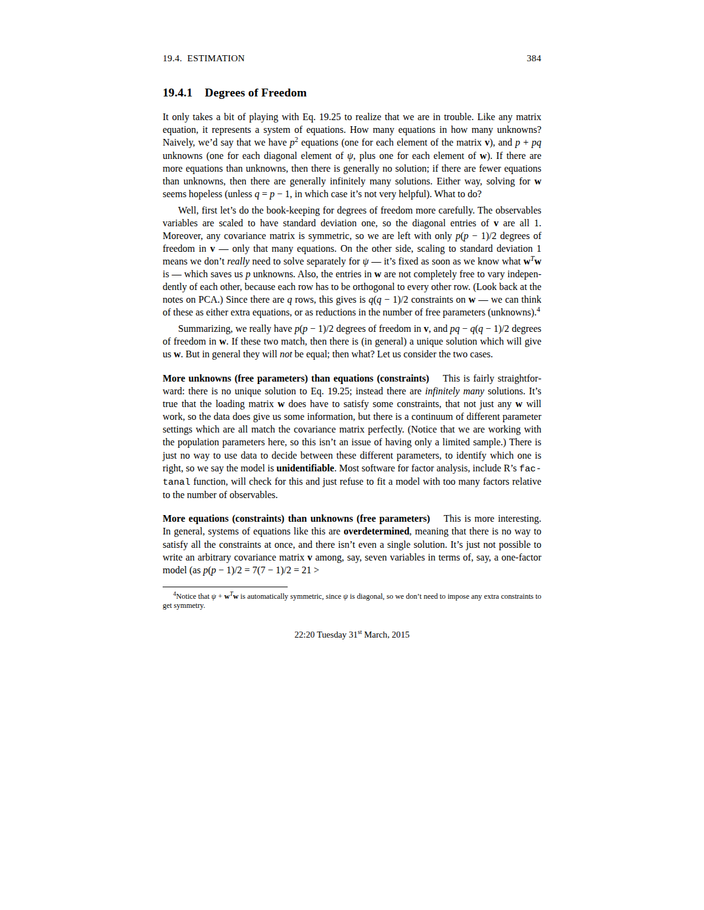19.4. Estimation 384
19.4.1 Degrees of Freedom
It only takes a bit of playing with Eq. 19.25 to realize that we are in trouble. Like any matrix equation, it represents a system of equations. How many equations in how many unknowns? Naively, we’d say that we have p2 equations (one for each element of the matrix v), and p + pq unknowns (one for each diagonal element of ψ, plus one for each element of w). If there are more equations than unknowns, then there is generally no solution; if there are fewer equations than unknowns, then there are generally infinitely many solutions. Either way, solving for w seems hopeless (unless q = p − 1, in which case it’s not very helpful). What to do?
Well, first let’s do the book-keeping for degrees of freedom more carefully. The observables variables are scaled to have standard deviation one, so the diagonal entries of v are all 1. Moreover, any covariance matrix is symmetric, so we are left with only p(p − 1)/2 degrees of freedom in v — only that many equations. On the other side, scaling to standard deviation 1 means we don’t really need to solve separately for ψ — it’s fixed as soon as we know what wTw is — which saves us p unknowns. Also, the entries in w are not completely free to vary independently of each other, because each row has to be orthogonal to every other row. (Look back at the notes on PCA.) Since there are q rows, this gives is q(q − 1)/2 constraints on w — we can think of these as either extra equations, or as reductions in the number of free parameters (unknowns).4
Summarizing, we really have p(p − 1)/2 degrees of freedom in v, and pq − q(q − 1)/2 degrees of freedom in w. If these two match, then there is (in general) a unique solution which will give us w. But in general they will not be equal; then what? Let us consider the two cases.
More unknowns (free parameters) than equations (constraints) This is fairly straightforward: there is no unique solution to Eq. 19.25; instead there are infinitely many solutions. It’s true that the loading matrix w does have to satisfy some constraints, that not just any w will work, so the data does give us some information, but there is a continuum of different parameter settings which are all match the covariance matrix perfectly. (Notice that we are working with the population parameters here, so this isn’t an issue of having only a limited sample.) There is just no way to use data to decide between these different parameters, to identify which one is right, so we say the model is unidentifiable. Most software for factor analysis, include R’s factanal function, will check for this and just refuse to fit a model with too many factors relative to the number of observables.
More equations (constraints) than unknowns (free parameters) This is more interesting. In general, systems of equations like this are overdetermined, meaning that there is no way to satisfy all the constraints at once, and there isn’t even a single solution. It’s just not possible to write an arbitrary covariance matrix v among, say, seven variables in terms of, say, a one-factor model (as p(p − 1)/2 = 7(7 − 1)/2 = 21 >
4Notice that ψ + wTw is automatically symmetric, since ψ is diagonal, so we don’t need to impose any extra constraints to get symmetry.
22:20 Tuesday 31st March, 2015